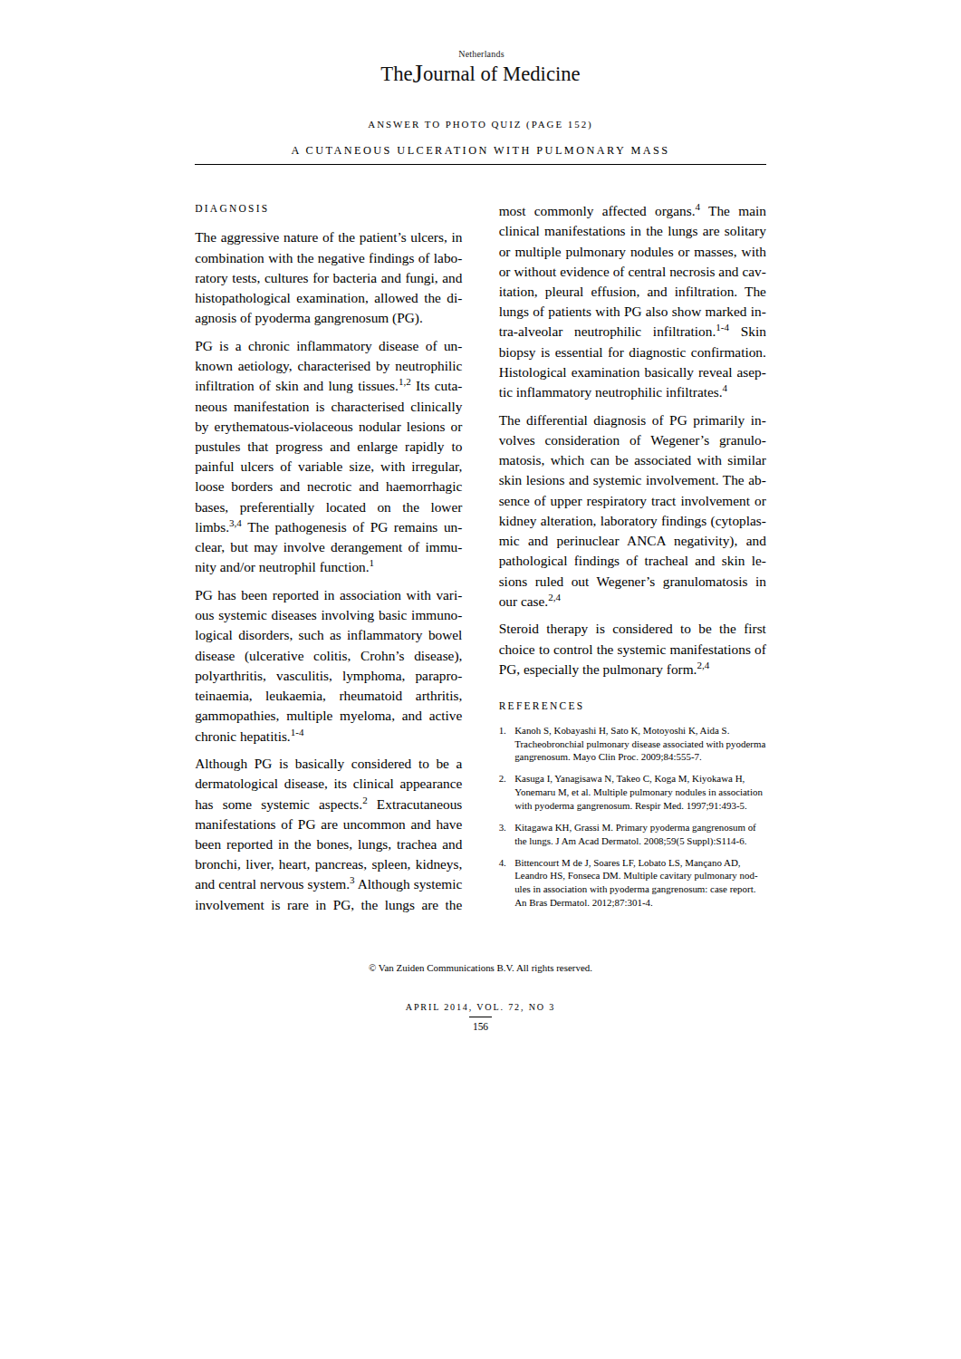Netherlands
The Journal of Medicine
Answer to photo quiz (page 152)
A cutaneous ulceration with pulmonary mass
Diagnosis
The aggressive nature of the patient’s ulcers, in combination with the negative findings of laboratory tests, cultures for bacteria and fungi, and histopathological examination, allowed the diagnosis of pyoderma gangrenosum (PG).
PG is a chronic inflammatory disease of unknown aetiology, characterised by neutrophilic infiltration of skin and lung tissues.1,2 Its cutaneous manifestation is characterised clinically by erythematous-violaceous nodular lesions or pustules that progress and enlarge rapidly to painful ulcers of variable size, with irregular, loose borders and necrotic and haemorrhagic bases, preferentially located on the lower limbs.3,4 The pathogenesis of PG remains unclear, but may involve derangement of immunity and/or neutrophil function.1
PG has been reported in association with various systemic diseases involving basic immunological disorders, such as inflammatory bowel disease (ulcerative colitis, Crohn’s disease), polyarthritis, vasculitis, lymphoma, paraproteinaemia, leukaemia, rheumatoid arthritis, gammopathies, multiple myeloma, and active chronic hepatitis.1-4
Although PG is basically considered to be a dermatological disease, its clinical appearance has some systemic aspects.2 Extracutaneous manifestations of PG are uncommon and have been reported in the bones, lungs, trachea and bronchi, liver, heart, pancreas, spleen, kidneys, and central nervous system.3 Although systemic involvement is rare in PG, the lungs are the most commonly affected organs.4 The main clinical manifestations in the lungs are solitary or multiple pulmonary nodules or masses, with or without evidence of central necrosis and cavitation, pleural effusion, and infiltration. The lungs of patients with PG also show marked intra-alveolar neutrophilic infiltration.1-4 Skin biopsy is essential for diagnostic confirmation. Histological examination basically reveal aseptic inflammatory neutrophilic infiltrates.4
The differential diagnosis of PG primarily involves consideration of Wegener’s granulomatosis, which can be associated with similar skin lesions and systemic involvement. The absence of upper respiratory tract involvement or kidney alteration, laboratory findings (cytoplasmic and perinuclear ANCA negativity), and pathological findings of tracheal and skin lesions ruled out Wegener’s granulomatosis in our case.2,4
Steroid therapy is considered to be the first choice to control the systemic manifestations of PG, especially the pulmonary form.2,4
References
1. Kanoh S, Kobayashi H, Sato K, Motoyoshi K, Aida S. Tracheobronchial pulmonary disease associated with pyoderma gangrenosum. Mayo Clin Proc. 2009;84:555-7.
2. Kasuga I, Yanagisawa N, Takeo C, Koga M, Kiyokawa H, Yonemaru M, et al. Multiple pulmonary nodules in association with pyoderma gangrenosum. Respir Med. 1997;91:493-5.
3. Kitagawa KH, Grassi M. Primary pyoderma gangrenosum of the lungs. J Am Acad Dermatol. 2008;59(5 Suppl):S114-6.
4. Bittencourt M de J, Soares LF, Lobato LS, Mançano AD, Leandro HS, Fonseca DM. Multiple cavitary pulmonary nodules in association with pyoderma gangrenosum: case report. An Bras Dermatol. 2012;87:301-4.
© Van Zuiden Communications B.V. All rights reserved.
April 2014, vol. 72, no 3
156